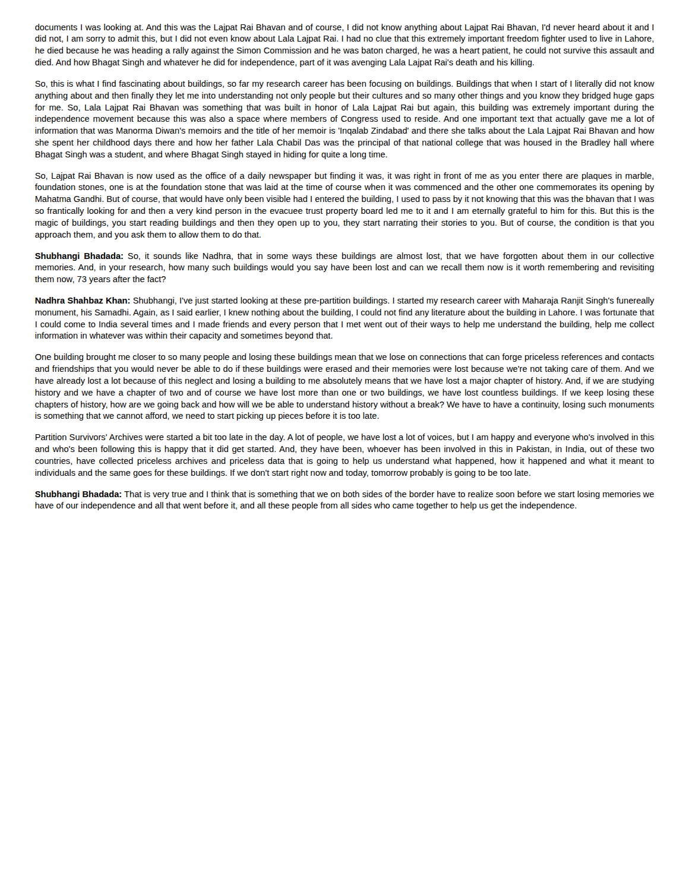documents I was looking at. And this was the Lajpat Rai Bhavan and of course, I did not know anything about Lajpat Rai Bhavan, I'd never heard about it and I did not, I am sorry to admit this, but I did not even know about Lala Lajpat Rai. I had no clue that this extremely important freedom fighter used to live in Lahore, he died because he was heading a rally against the Simon Commission and he was baton charged, he was a heart patient, he could not survive this assault and died. And how Bhagat Singh and whatever he did for independence, part of it was avenging Lala Lajpat Rai's death and his killing.
So, this is what I find fascinating about buildings, so far my research career has been focusing on buildings. Buildings that when I start of I literally did not know anything about and then finally they let me into understanding not only people but their cultures and so many other things and you know they bridged huge gaps for me. So, Lala Lajpat Rai Bhavan was something that was built in honor of Lala Lajpat Rai but again, this building was extremely important during the independence movement because this was also a space where members of Congress used to reside. And one important text that actually gave me a lot of information that was Manorma Diwan's memoirs and the title of her memoir is 'Inqalab Zindabad' and there she talks about the Lala Lajpat Rai Bhavan and how she spent her childhood days there and how her father Lala Chabil Das was the principal of that national college that was housed in the Bradley hall where Bhagat Singh was a student, and where Bhagat Singh stayed in hiding for quite a long time.
So, Lajpat Rai Bhavan is now used as the office of a daily newspaper but finding it was, it was right in front of me as you enter there are plaques in marble, foundation stones, one is at the foundation stone that was laid at the time of course when it was commenced and the other one commemorates its opening by Mahatma Gandhi. But of course, that would have only been visible had I entered the building, I used to pass by it not knowing that this was the bhavan that I was so frantically looking for and then a very kind person in the evacuee trust property board led me to it and I am eternally grateful to him for this. But this is the magic of buildings, you start reading buildings and then they open up to you, they start narrating their stories to you. But of course, the condition is that you approach them, and you ask them to allow them to do that.
Shubhangi Bhadada: So, it sounds like Nadhra, that in some ways these buildings are almost lost, that we have forgotten about them in our collective memories. And, in your research, how many such buildings would you say have been lost and can we recall them now is it worth remembering and revisiting them now, 73 years after the fact?
Nadhra Shahbaz Khan: Shubhangi, I've just started looking at these pre-partition buildings. I started my research career with Maharaja Ranjit Singh's funereally monument, his Samadhi. Again, as I said earlier, I knew nothing about the building, I could not find any literature about the building in Lahore. I was fortunate that I could come to India several times and I made friends and every person that I met went out of their ways to help me understand the building, help me collect information in whatever was within their capacity and sometimes beyond that.
One building brought me closer to so many people and losing these buildings mean that we lose on connections that can forge priceless references and contacts and friendships that you would never be able to do if these buildings were erased and their memories were lost because we're not taking care of them. And we have already lost a lot because of this neglect and losing a building to me absolutely means that we have lost a major chapter of history. And, if we are studying history and we have a chapter of two and of course we have lost more than one or two buildings, we have lost countless buildings. If we keep losing these chapters of history, how are we going back and how will we be able to understand history without a break? We have to have a continuity, losing such monuments is something that we cannot afford, we need to start picking up pieces before it is too late.
Partition Survivors' Archives were started a bit too late in the day. A lot of people, we have lost a lot of voices, but I am happy and everyone who's involved in this and who's been following this is happy that it did get started. And, they have been, whoever has been involved in this in Pakistan, in India, out of these two countries, have collected priceless archives and priceless data that is going to help us understand what happened, how it happened and what it meant to individuals and the same goes for these buildings. If we don't start right now and today, tomorrow probably is going to be too late.
Shubhangi Bhadada: That is very true and I think that is something that we on both sides of the border have to realize soon before we start losing memories we have of our independence and all that went before it, and all these people from all sides who came together to help us get the independence.